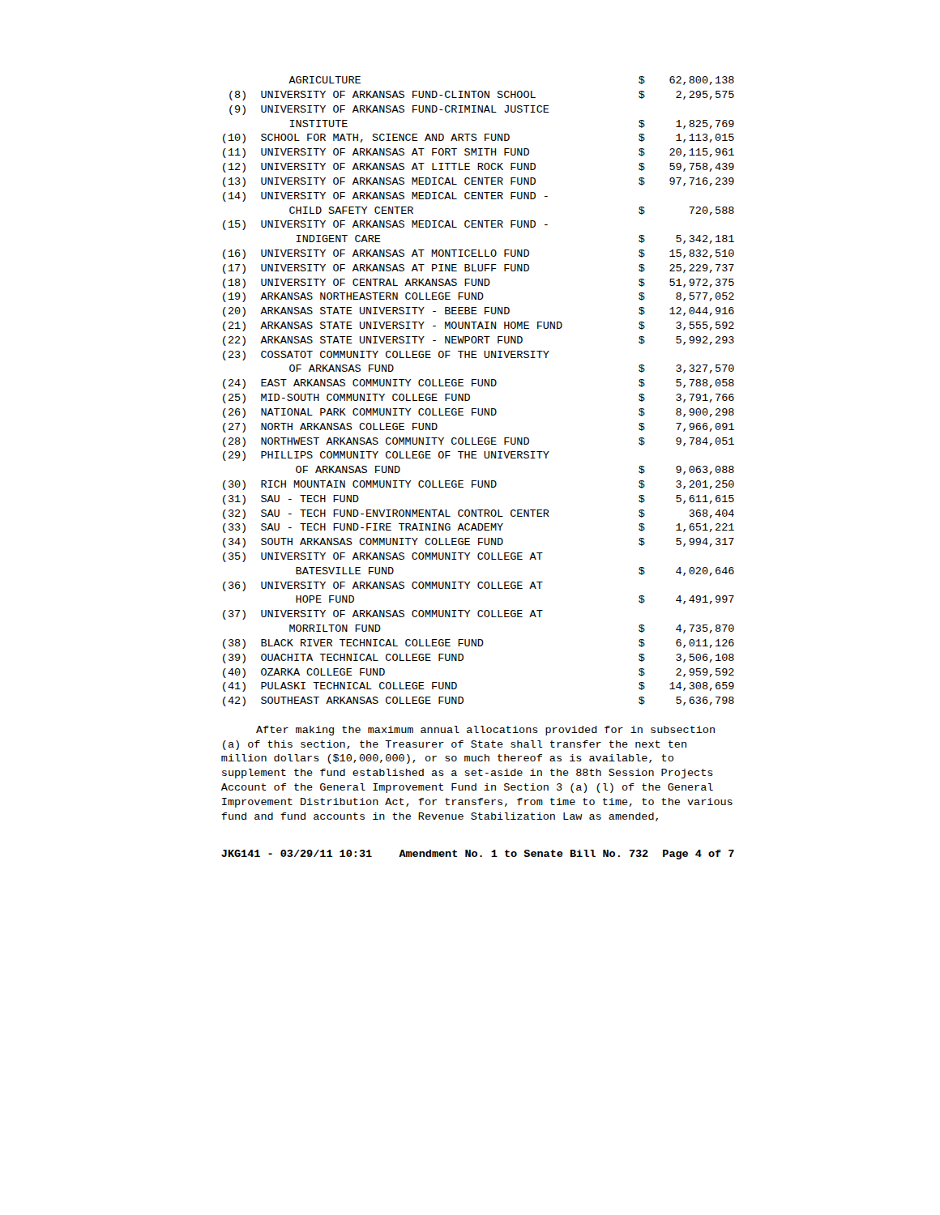| | AGRICULTURE | $ | 62,800,138 |
| (8) | UNIVERSITY OF ARKANSAS FUND-CLINTON SCHOOL | $ | 2,295,575 |
| (9) | UNIVERSITY OF ARKANSAS FUND-CRIMINAL JUSTICE | | |
| | INSTITUTE | $ | 1,825,769 |
| (10) | SCHOOL FOR MATH, SCIENCE AND ARTS FUND | $ | 1,113,015 |
| (11) | UNIVERSITY OF ARKANSAS AT FORT SMITH FUND | $ | 20,115,961 |
| (12) | UNIVERSITY OF ARKANSAS AT LITTLE ROCK FUND | $ | 59,758,439 |
| (13) | UNIVERSITY OF ARKANSAS MEDICAL CENTER FUND | $ | 97,716,239 |
| (14) | UNIVERSITY OF ARKANSAS MEDICAL CENTER FUND - | | |
| | CHILD SAFETY CENTER | $ | 720,588 |
| (15) | UNIVERSITY OF ARKANSAS MEDICAL CENTER FUND - | | |
| | INDIGENT CARE | $ | 5,342,181 |
| (16) | UNIVERSITY OF ARKANSAS AT MONTICELLO FUND | $ | 15,832,510 |
| (17) | UNIVERSITY OF ARKANSAS AT PINE BLUFF FUND | $ | 25,229,737 |
| (18) | UNIVERSITY OF CENTRAL ARKANSAS FUND | $ | 51,972,375 |
| (19) | ARKANSAS NORTHEASTERN COLLEGE FUND | $ | 8,577,052 |
| (20) | ARKANSAS STATE UNIVERSITY - BEEBE FUND | $ | 12,044,916 |
| (21) | ARKANSAS STATE UNIVERSITY - MOUNTAIN HOME FUND | $ | 3,555,592 |
| (22) | ARKANSAS STATE UNIVERSITY - NEWPORT FUND | $ | 5,992,293 |
| (23) | COSSATOT COMMUNITY COLLEGE OF THE UNIVERSITY | | |
| | OF ARKANSAS FUND | $ | 3,327,570 |
| (24) | EAST ARKANSAS COMMUNITY COLLEGE FUND | $ | 5,788,058 |
| (25) | MID-SOUTH COMMUNITY COLLEGE FUND | $ | 3,791,766 |
| (26) | NATIONAL PARK COMMUNITY COLLEGE FUND | $ | 8,900,298 |
| (27) | NORTH ARKANSAS COLLEGE FUND | $ | 7,966,091 |
| (28) | NORTHWEST ARKANSAS COMMUNITY COLLEGE FUND | $ | 9,784,051 |
| (29) | PHILLIPS COMMUNITY COLLEGE OF THE UNIVERSITY | | |
| | OF ARKANSAS FUND | $ | 9,063,088 |
| (30) | RICH MOUNTAIN COMMUNITY COLLEGE FUND | $ | 3,201,250 |
| (31) | SAU - TECH FUND | $ | 5,611,615 |
| (32) | SAU - TECH FUND-ENVIRONMENTAL CONTROL CENTER | $ | 368,404 |
| (33) | SAU - TECH FUND-FIRE TRAINING ACADEMY | $ | 1,651,221 |
| (34) | SOUTH ARKANSAS COMMUNITY COLLEGE FUND | $ | 5,994,317 |
| (35) | UNIVERSITY OF ARKANSAS COMMUNITY COLLEGE AT | | |
| | BATESVILLE FUND | $ | 4,020,646 |
| (36) | UNIVERSITY OF ARKANSAS COMMUNITY COLLEGE AT | | |
| | HOPE FUND | $ | 4,491,997 |
| (37) | UNIVERSITY OF ARKANSAS COMMUNITY COLLEGE AT | | |
| | MORRILTON FUND | $ | 4,735,870 |
| (38) | BLACK RIVER TECHNICAL COLLEGE FUND | $ | 6,011,126 |
| (39) | OUACHITA TECHNICAL COLLEGE FUND | $ | 3,506,108 |
| (40) | OZARKA COLLEGE FUND | $ | 2,959,592 |
| (41) | PULASKI TECHNICAL COLLEGE FUND | $ | 14,308,659 |
| (42) | SOUTHEAST ARKANSAS COLLEGE FUND | $ | 5,636,798 |
After making the maximum annual allocations provided for in subsection (a) of this section, the Treasurer of State shall transfer the next ten million dollars ($10,000,000), or so much thereof as is available, to supplement the fund established as a set-aside in the 88th Session Projects Account of the General Improvement Fund in Section 3 (a) (l) of the General Improvement Distribution Act, for transfers, from time to time, to the various fund and fund accounts in the Revenue Stabilization Law as amended,
JKG141 - 03/29/11 10:31
Amendment No. 1 to Senate Bill No. 732
Page 4 of 7